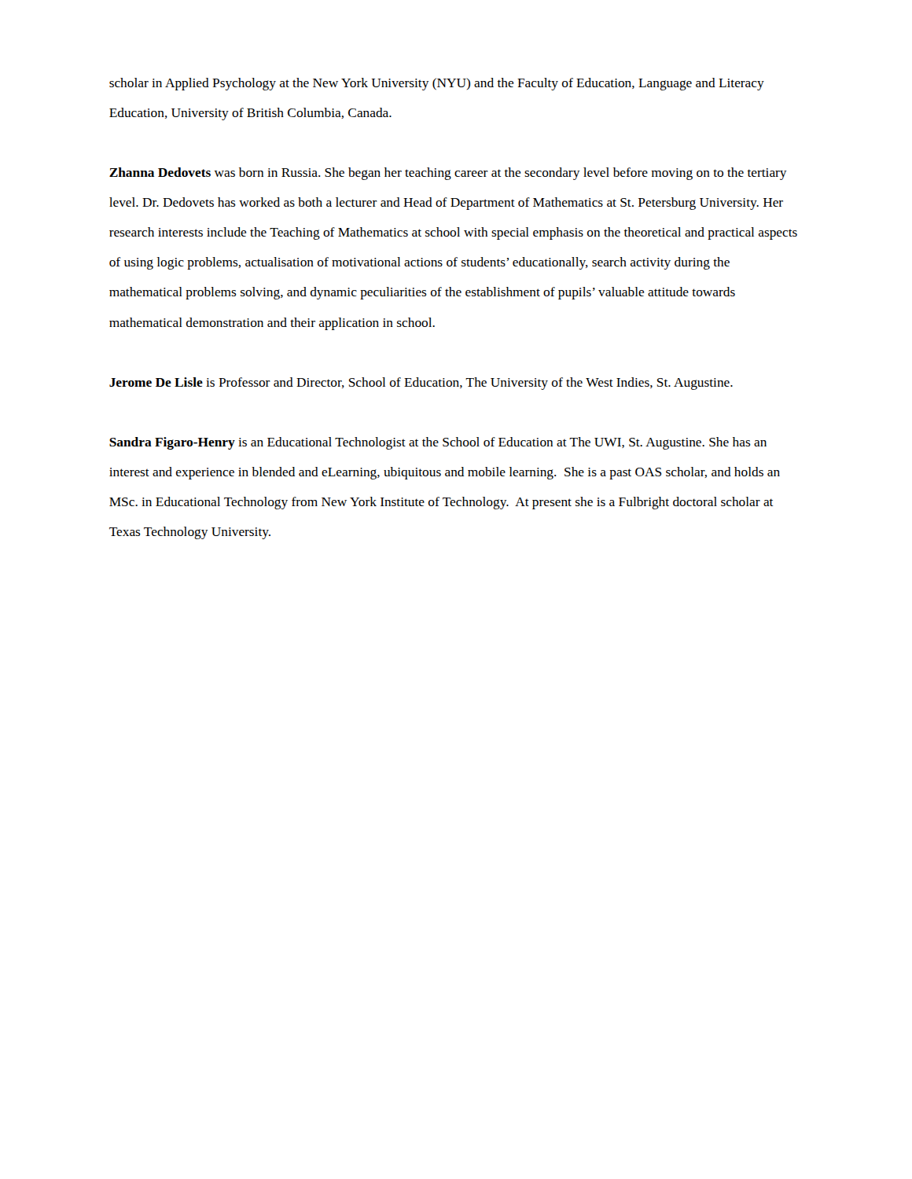scholar in Applied Psychology at the New York University (NYU) and the Faculty of Education, Language and Literacy Education, University of British Columbia, Canada.
Zhanna Dedovets was born in Russia. She began her teaching career at the secondary level before moving on to the tertiary level. Dr. Dedovets has worked as both a lecturer and Head of Department of Mathematics at St. Petersburg University. Her research interests include the Teaching of Mathematics at school with special emphasis on the theoretical and practical aspects of using logic problems, actualisation of motivational actions of students’ educationally, search activity during the mathematical problems solving, and dynamic peculiarities of the establishment of pupils’ valuable attitude towards mathematical demonstration and their application in school.
Jerome De Lisle is Professor and Director, School of Education, The University of the West Indies, St. Augustine.
Sandra Figaro-Henry is an Educational Technologist at the School of Education at The UWI, St. Augustine. She has an interest and experience in blended and eLearning, ubiquitous and mobile learning. She is a past OAS scholar, and holds an MSc. in Educational Technology from New York Institute of Technology. At present she is a Fulbright doctoral scholar at Texas Technology University.